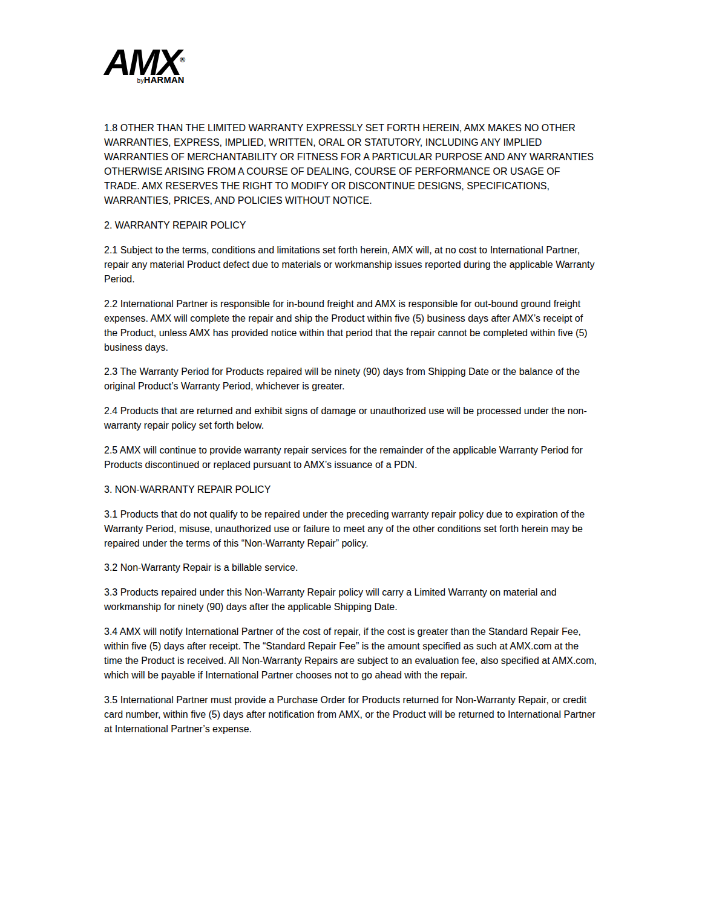AMX® by HARMAN
1.8 Other than the limited warranty expressly set forth herein, AMX makes no other warranties, express, implied, written, oral or statutory, including any implied warranties of merchantability or fitness for a particular purpose and any warranties otherwise arising from a course of dealing, course of performance or usage of trade. AMX reserves the right to modify or discontinue designs, specifications, warranties, prices, and policies without notice.
2. WARRANTY REPAIR POLICY
2.1 Subject to the terms, conditions and limitations set forth herein, AMX will, at no cost to International Partner, repair any material Product defect due to materials or workmanship issues reported during the applicable Warranty Period.
2.2 International Partner is responsible for in-bound freight and AMX is responsible for out-bound ground freight expenses. AMX will complete the repair and ship the Product within five (5) business days after AMX’s receipt of the Product, unless AMX has provided notice within that period that the repair cannot be completed within five (5) business days.
2.3 The Warranty Period for Products repaired will be ninety (90) days from Shipping Date or the balance of the original Product’s Warranty Period, whichever is greater.
2.4 Products that are returned and exhibit signs of damage or unauthorized use will be processed under the non-warranty repair policy set forth below.
2.5 AMX will continue to provide warranty repair services for the remainder of the applicable Warranty Period for Products discontinued or replaced pursuant to AMX’s issuance of a PDN.
3. NON-WARRANTY REPAIR POLICY
3.1 Products that do not qualify to be repaired under the preceding warranty repair policy due to expiration of the Warranty Period, misuse, unauthorized use or failure to meet any of the other conditions set forth herein may be repaired under the terms of this “Non-Warranty Repair” policy.
3.2 Non-Warranty Repair is a billable service.
3.3 Products repaired under this Non-Warranty Repair policy will carry a Limited Warranty on material and workmanship for ninety (90) days after the applicable Shipping Date.
3.4 AMX will notify International Partner of the cost of repair, if the cost is greater than the Standard Repair Fee, within five (5) days after receipt. The “Standard Repair Fee” is the amount specified as such at AMX.com at the time the Product is received. All Non-Warranty Repairs are subject to an evaluation fee, also specified at AMX.com, which will be payable if International Partner chooses not to go ahead with the repair.
3.5 International Partner must provide a Purchase Order for Products returned for Non-Warranty Repair, or credit card number, within five (5) days after notification from AMX, or the Product will be returned to International Partner at International Partner’s expense.